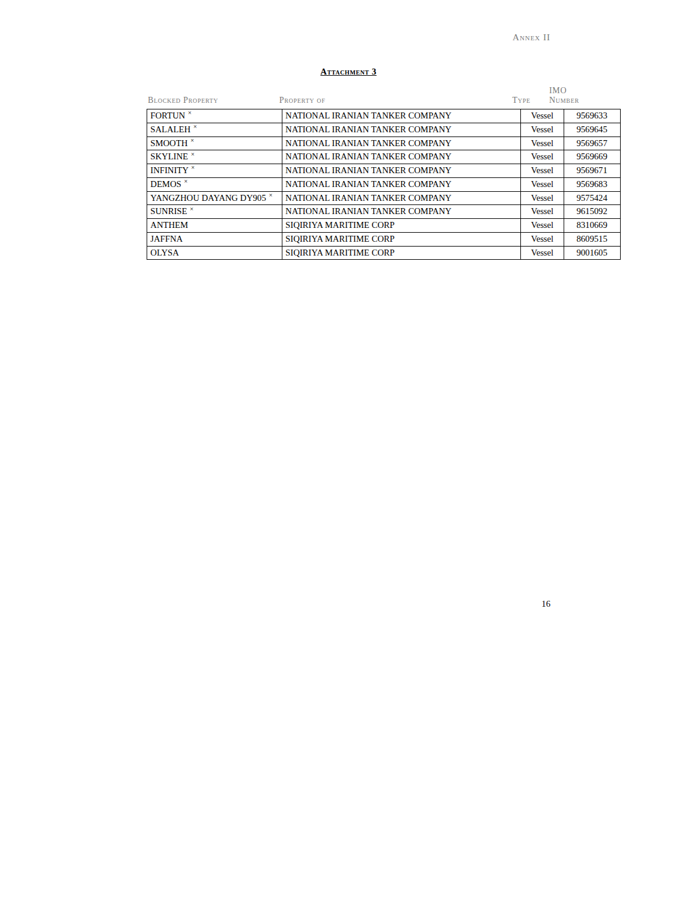Annex II
Attachment 3
| Blocked Property | Property of | Type | IMO Number |
| FORTUN × | NATIONAL IRANIAN TANKER COMPANY | Vessel | 9569633 |
| SALALEH × | NATIONAL IRANIAN TANKER COMPANY | Vessel | 9569645 |
| SMOOTH × | NATIONAL IRANIAN TANKER COMPANY | Vessel | 9569657 |
| SKYLINE × | NATIONAL IRANIAN TANKER COMPANY | Vessel | 9569669 |
| INFINITY × | NATIONAL IRANIAN TANKER COMPANY | Vessel | 9569671 |
| DEMOS × | NATIONAL IRANIAN TANKER COMPANY | Vessel | 9569683 |
| YANGZHOU DAYANG DY905 × | NATIONAL IRANIAN TANKER COMPANY | Vessel | 9575424 |
| SUNRISE × | NATIONAL IRANIAN TANKER COMPANY | Vessel | 9615092 |
| ANTHEM | SIQIRIYA MARITIME CORP | Vessel | 8310669 |
| JAFFNA | SIQIRIYA MARITIME CORP | Vessel | 8609515 |
| OLYSA | SIQIRIYA MARITIME CORP | Vessel | 9001605 |
16